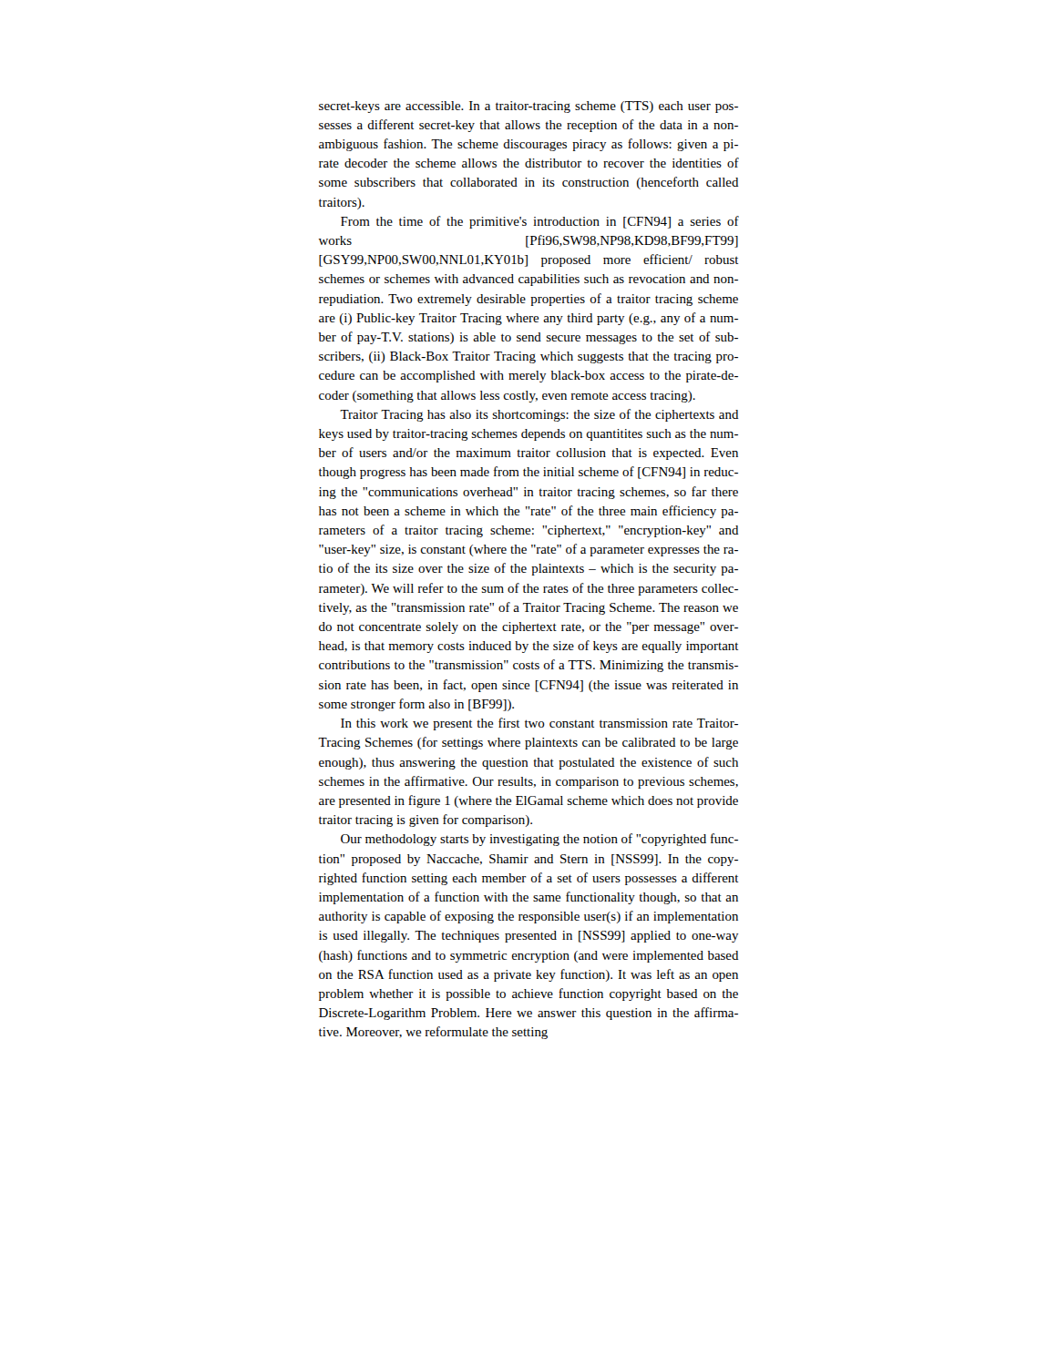secret-keys are accessible. In a traitor-tracing scheme (TTS) each user possesses a different secret-key that allows the reception of the data in a non-ambiguous fashion. The scheme discourages piracy as follows: given a pirate decoder the scheme allows the distributor to recover the identities of some subscribers that collaborated in its construction (henceforth called traitors).
From the time of the primitive's introduction in [CFN94] a series of works [Pfi96,SW98,NP98,KD98,BF99,FT99][GSY99,NP00,SW00,NNL01,KY01b] proposed more efficient/ robust schemes or schemes with advanced capabilities such as revocation and non-repudiation. Two extremely desirable properties of a traitor tracing scheme are (i) Public-key Traitor Tracing where any third party (e.g., any of a number of pay-T.V. stations) is able to send secure messages to the set of subscribers, (ii) Black-Box Traitor Tracing which suggests that the tracing procedure can be accomplished with merely black-box access to the pirate-decoder (something that allows less costly, even remote access tracing).
Traitor Tracing has also its shortcomings: the size of the ciphertexts and keys used by traitor-tracing schemes depends on quantitites such as the number of users and/or the maximum traitor collusion that is expected. Even though progress has been made from the initial scheme of [CFN94] in reducing the "communications overhead" in traitor tracing schemes, so far there has not been a scheme in which the "rate" of the three main efficiency parameters of a traitor tracing scheme: "ciphertext," "encryption-key" and "user-key" size, is constant (where the "rate" of a parameter expresses the ratio of the its size over the size of the plaintexts – which is the security parameter). We will refer to the sum of the rates of the three parameters collectively, as the "transmission rate" of a Traitor Tracing Scheme. The reason we do not concentrate solely on the ciphertext rate, or the "per message" overhead, is that memory costs induced by the size of keys are equally important contributions to the "transmission" costs of a TTS. Minimizing the transmission rate has been, in fact, open since [CFN94] (the issue was reiterated in some stronger form also in [BF99]).
In this work we present the first two constant transmission rate Traitor-Tracing Schemes (for settings where plaintexts can be calibrated to be large enough), thus answering the question that postulated the existence of such schemes in the affirmative. Our results, in comparison to previous schemes, are presented in figure 1 (where the ElGamal scheme which does not provide traitor tracing is given for comparison).
Our methodology starts by investigating the notion of "copyrighted function" proposed by Naccache, Shamir and Stern in [NSS99]. In the copyrighted function setting each member of a set of users possesses a different implementation of a function with the same functionality though, so that an authority is capable of exposing the responsible user(s) if an implementation is used illegally. The techniques presented in [NSS99] applied to one-way (hash) functions and to symmetric encryption (and were implemented based on the RSA function used as a private key function). It was left as an open problem whether it is possible to achieve function copyright based on the Discrete-Logarithm Problem. Here we answer this question in the affirmative. Moreover, we reformulate the setting